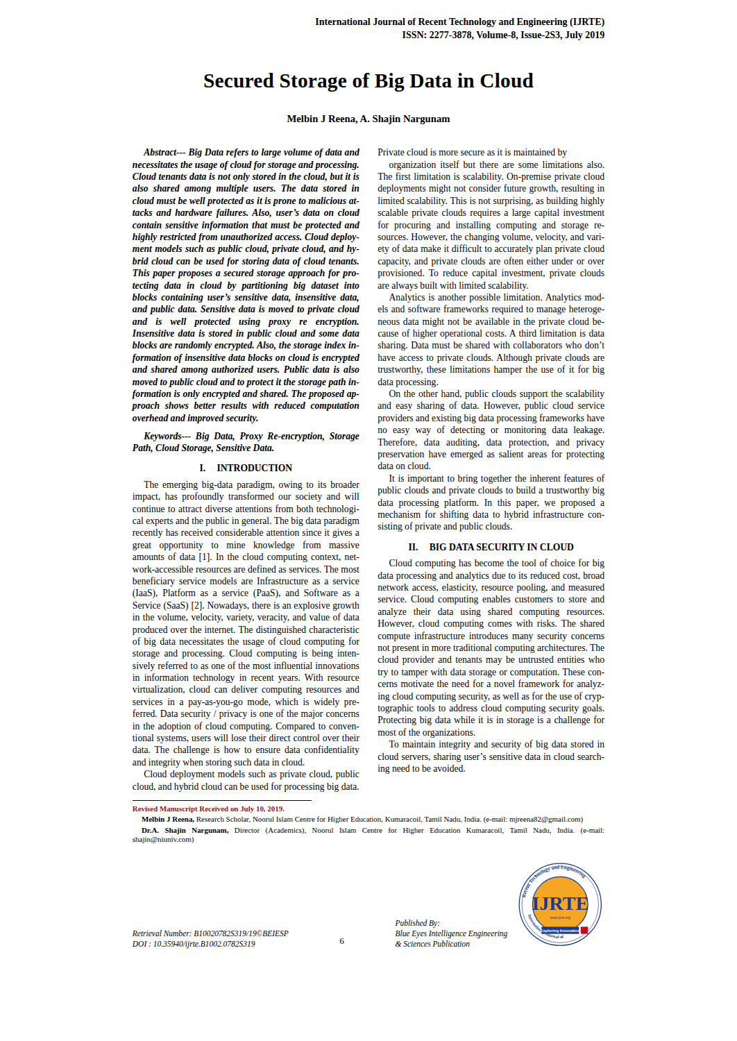International Journal of Recent Technology and Engineering (IJRTE)
ISSN: 2277-3878, Volume-8, Issue-2S3, July 2019
Secured Storage of Big Data in Cloud
Melbin J Reena, A. Shajin Nargunam
Abstract--- Big Data refers to large volume of data and necessitates the usage of cloud for storage and processing. Cloud tenants data is not only stored in the cloud, but it is also shared among multiple users. The data stored in cloud must be well protected as it is prone to malicious attacks and hardware failures. Also, user’s data on cloud contain sensitive information that must be protected and highly restricted from unauthorized access. Cloud deployment models such as public cloud, private cloud, and hybrid cloud can be used for storing data of cloud tenants. This paper proposes a secured storage approach for protecting data in cloud by partitioning big dataset into blocks containing user’s sensitive data, insensitive data, and public data. Sensitive data is moved to private cloud and is well protected using proxy re encryption. Insensitive data is stored in public cloud and some data blocks are randomly encrypted. Also, the storage index information of insensitive data blocks on cloud is encrypted and shared among authorized users. Public data is also moved to public cloud and to protect it the storage path information is only encrypted and shared. The proposed approach shows better results with reduced computation overhead and improved security.
Keywords--- Big Data, Proxy Re-encryption, Storage Path, Cloud Storage, Sensitive Data.
I. INTRODUCTION
The emerging big-data paradigm, owing to its broader impact, has profoundly transformed our society and will continue to attract diverse attentions from both technological experts and the public in general. The big data paradigm recently has received considerable attention since it gives a great opportunity to mine knowledge from massive amounts of data [1]. In the cloud computing context, network-accessible resources are defined as services. The most beneficiary service models are Infrastructure as a service (IaaS), Platform as a service (PaaS), and Software as a Service (SaaS) [2]. Nowadays, there is an explosive growth in the volume, velocity, variety, veracity, and value of data produced over the internet. The distinguished characteristic of big data necessitates the usage of cloud computing for storage and processing. Cloud computing is being intensively referred to as one of the most influential innovations in information technology in recent years. With resource virtualization, cloud can deliver computing resources and services in a pay-as-you-go mode, which is widely preferred. Data security / privacy is one of the major concerns in the adoption of cloud computing. Compared to conventional systems, users will lose their direct control over their data. The challenge is how to ensure data confidentiality and integrity when storing such data in cloud.
Cloud deployment models such as private cloud, public cloud, and hybrid cloud can be used for processing big data. Private cloud is more secure as it is maintained by
organization itself but there are some limitations also. The first limitation is scalability. On-premise private cloud deployments might not consider future growth, resulting in limited scalability. This is not surprising, as building highly scalable private clouds requires a large capital investment for procuring and installing computing and storage resources. However, the changing volume, velocity, and variety of data make it difficult to accurately plan private cloud capacity, and private clouds are often either under or over provisioned. To reduce capital investment, private clouds are always built with limited scalability.
Analytics is another possible limitation. Analytics models and software frameworks required to manage heterogeneous data might not be available in the private cloud because of higher operational costs. A third limitation is data sharing. Data must be shared with collaborators who don’t have access to private clouds. Although private clouds are trustworthy, these limitations hamper the use of it for big data processing.
On the other hand, public clouds support the scalability and easy sharing of data. However, public cloud service providers and existing big data processing frameworks have no easy way of detecting or monitoring data leakage. Therefore, data auditing, data protection, and privacy preservation have emerged as salient areas for protecting data on cloud.
It is important to bring together the inherent features of public clouds and private clouds to build a trustworthy big data processing platform. In this paper, we proposed a mechanism for shifting data to hybrid infrastructure consisting of private and public clouds.
II. BIG DATA SECURITY IN CLOUD
Cloud computing has become the tool of choice for big data processing and analytics due to its reduced cost, broad network access, elasticity, resource pooling, and measured service. Cloud computing enables customers to store and analyze their data using shared computing resources. However, cloud computing comes with risks. The shared compute infrastructure introduces many security concerns not present in more traditional computing architectures. The cloud provider and tenants may be untrusted entities who try to tamper with data storage or computation. These concerns motivate the need for a novel framework for analyzing cloud computing security, as well as for the use of cryptographic tools to address cloud computing security goals. Protecting big data while it is in storage is a challenge for most of the organizations.
To maintain integrity and security of big data stored in cloud servers, sharing user’s sensitive data in cloud searching need to be avoided.
Revised Manuscript Received on July 10, 2019.
Melbin J Reena, Research Scholar, Noorul Islam Centre for Higher Education, Kumaracoil, Tamil Nadu, India. (e-mail: mjreena82@gmail.com)
Dr.A. Shajin Nargunam, Director (Academics), Noorul Islam Centre for Higher Education Kumaracoil, Tamil Nadu, India. (e-mail: shajin@niuniv.com)
Retrieval Number: B10020782S319/19©BEIESP
DOI : 10.35940/ijrte.B1002.0782S319
6
Published By:
Blue Eyes Intelligence Engineering
& Sciences Publication
Recent Technology and Engineering International Journal of IJRTE www.ijrte.org Exploring Innovation